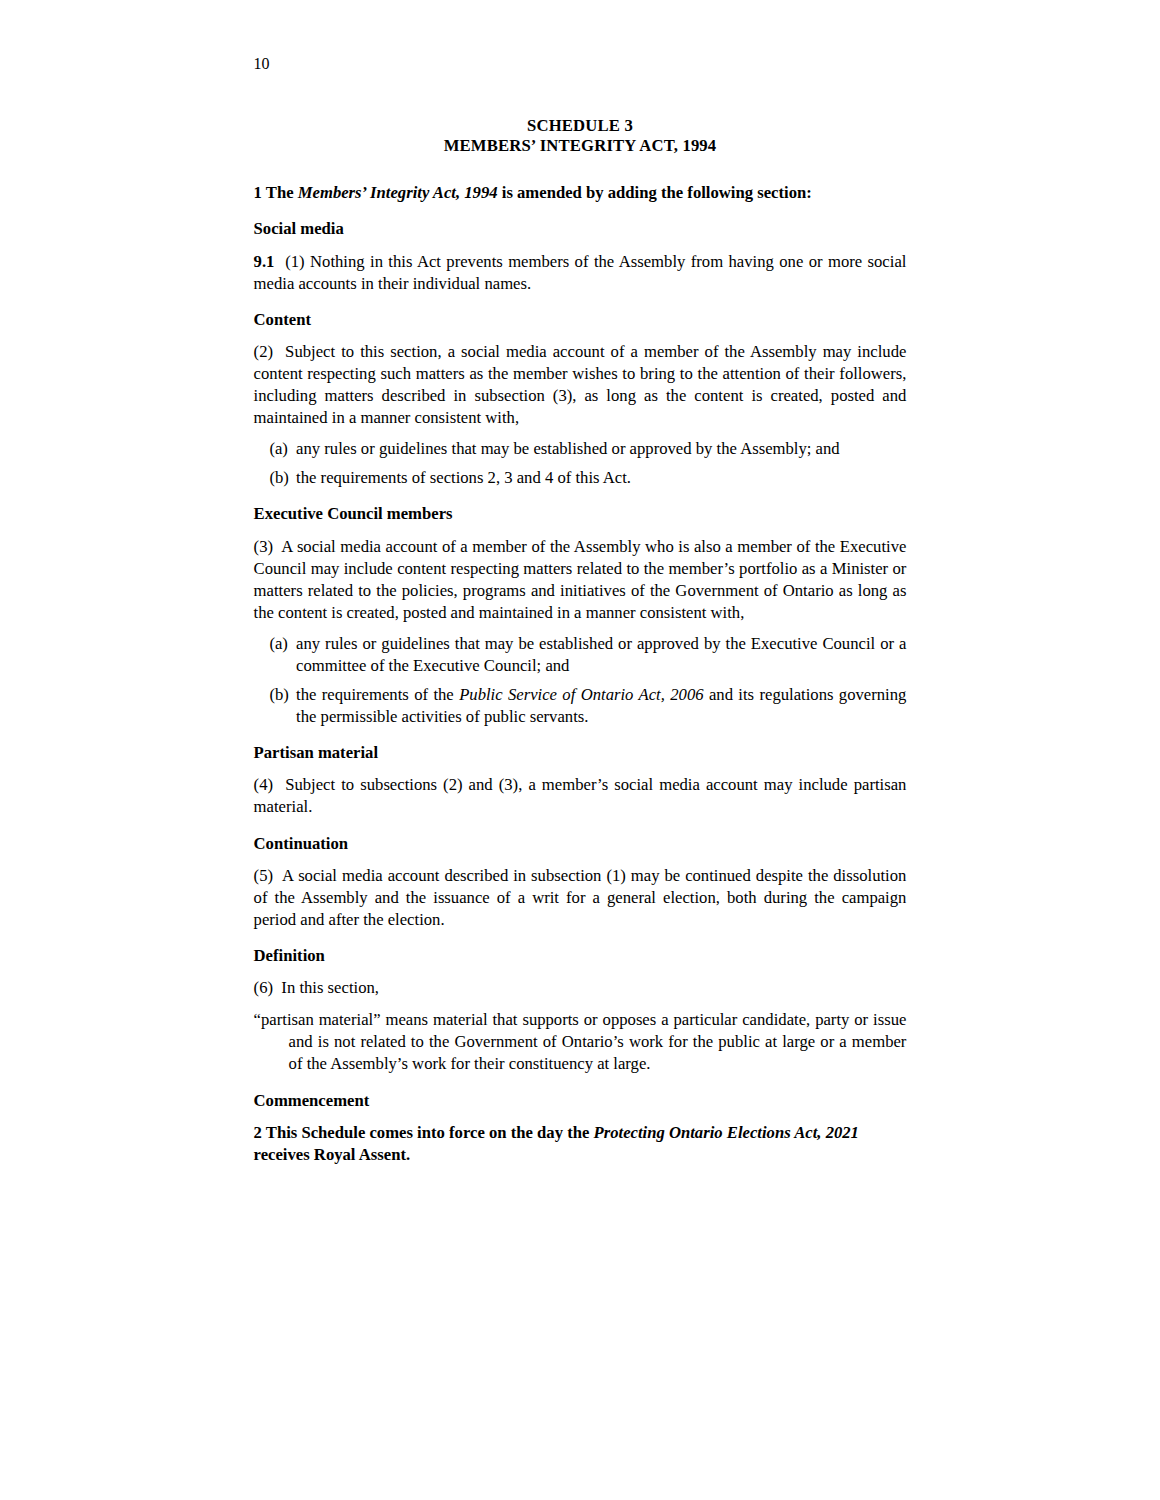10
SCHEDULE 3MEMBERS’ INTEGRITY ACT, 1994
1 The Members’ Integrity Act, 1994 is amended by adding the following section:
Social media
9.1 (1) Nothing in this Act prevents members of the Assembly from having one or more social media accounts in their individual names.
Content
(2) Subject to this section, a social media account of a member of the Assembly may include content respecting such matters as the member wishes to bring to the attention of their followers, including matters described in subsection (3), as long as the content is created, posted and maintained in a manner consistent with,
(a) any rules or guidelines that may be established or approved by the Assembly; and
(b) the requirements of sections 2, 3 and 4 of this Act.
Executive Council members
(3) A social media account of a member of the Assembly who is also a member of the Executive Council may include content respecting matters related to the member’s portfolio as a Minister or matters related to the policies, programs and initiatives of the Government of Ontario as long as the content is created, posted and maintained in a manner consistent with,
(a) any rules or guidelines that may be established or approved by the Executive Council or a committee of the Executive Council; and
(b) the requirements of the Public Service of Ontario Act, 2006 and its regulations governing the permissible activities of public servants.
Partisan material
(4) Subject to subsections (2) and (3), a member’s social media account may include partisan material.
Continuation
(5) A social media account described in subsection (1) may be continued despite the dissolution of the Assembly and the issuance of a writ for a general election, both during the campaign period and after the election.
Definition
(6) In this section,
“partisan material” means material that supports or opposes a particular candidate, party or issue and is not related to the Government of Ontario’s work for the public at large or a member of the Assembly’s work for their constituency at large.
Commencement
2 This Schedule comes into force on the day the Protecting Ontario Elections Act, 2021 receives Royal Assent.